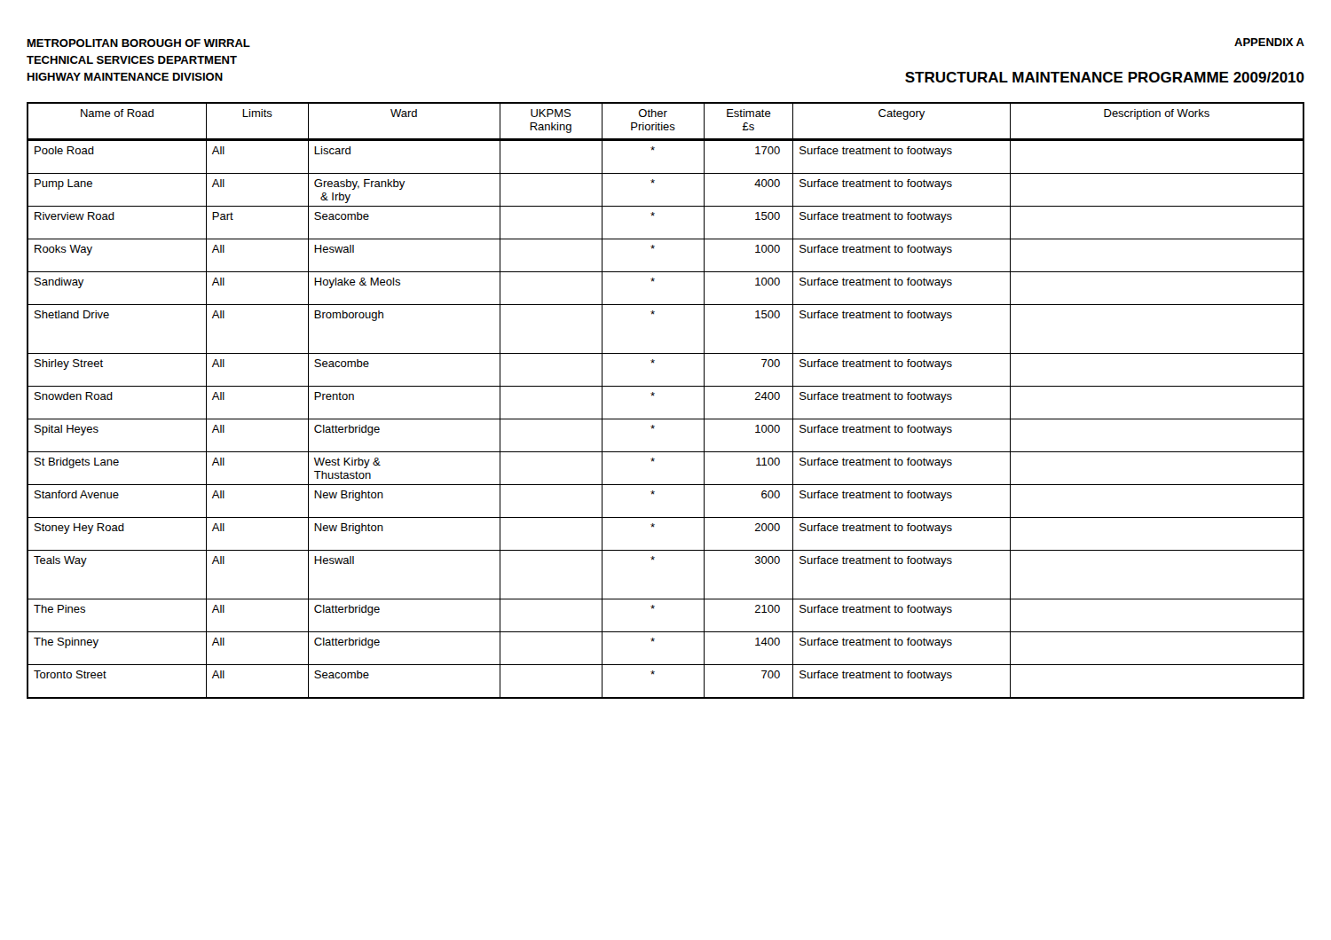Metropolitan Borough of Wirral
Technical Services Department
Highway Maintenance Division
Appendix A
Structural Maintenance Programme 2009/2010
Structural Maintenance Programme 2009/2010
| Name of Road | Limits | Ward | UKPMS Ranking | Other Priorities | Estimate £s | Category | Description of Works |
| --- | --- | --- | --- | --- | --- | --- | --- |
| Poole Road | All | Liscard | | * | 1700 | Surface treatment to footways | |
| Pump Lane | All | Greasby, Frankby & Irby | | * | 4000 | Surface treatment to footways | |
| Riverview Road | Part | Seacombe | | * | 1500 | Surface treatment to footways | |
| Rooks Way | All | Heswall | | * | 1000 | Surface treatment to footways | |
| Sandiway | All | Hoylake & Meols | | * | 1000 | Surface treatment to footways | |
| Shetland Drive | All | Bromborough | | * | 1500 | Surface treatment to footways | |
| Shirley Street | All | Seacombe | | * | 700 | Surface treatment to footways | |
| Snowden Road | All | Prenton | | * | 2400 | Surface treatment to footways | |
| Spital Heyes | All | Clatterbridge | | * | 1000 | Surface treatment to footways | |
| St Bridgets Lane | All | West Kirby & Thustaston | | * | 1100 | Surface treatment to footways | |
| Stanford Avenue | All | New Brighton | | * | 600 | Surface treatment to footways | |
| Stoney Hey Road | All | New Brighton | | * | 2000 | Surface treatment to footways | |
| Teals Way | All | Heswall | | * | 3000 | Surface treatment to footways | |
| The Pines | All | Clatterbridge | | * | 2100 | Surface treatment to footways | |
| The Spinney | All | Clatterbridge | | * | 1400 | Surface treatment to footways | |
| Toronto Street | All | Seacombe | | * | 700 | Surface treatment to footways | |